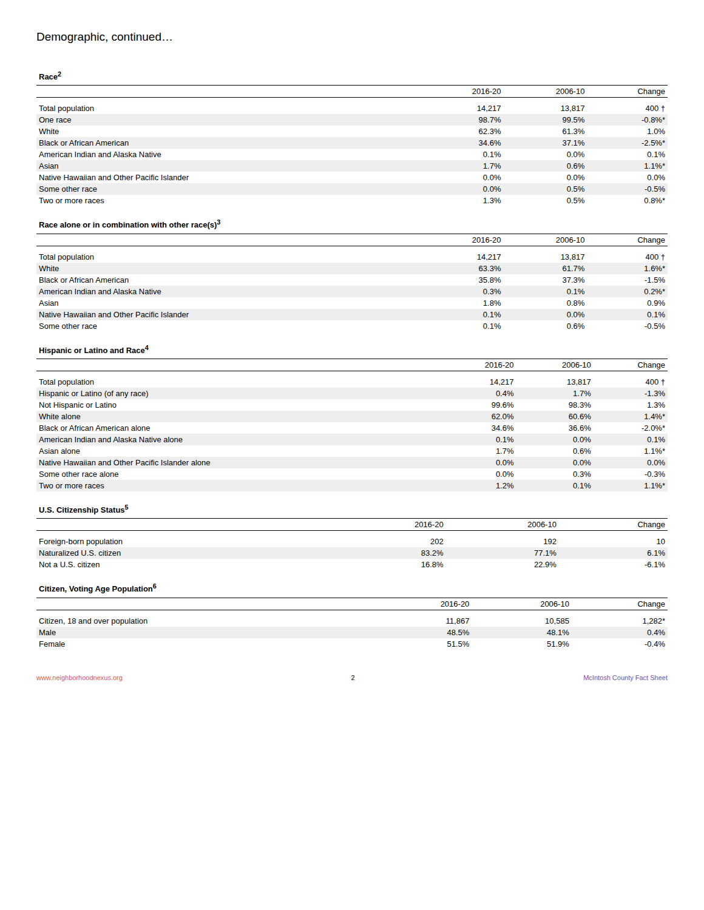Demographic, continued…
Race 2
| | 2016-20 | 2006-10 | Change |
| --- | --- | --- | --- |
| Total population | 14,217 | 13,817 | 400 † |
| One race | 98.7% | 99.5% | -0.8%* |
| White | 62.3% | 61.3% | 1.0% |
| Black or African American | 34.6% | 37.1% | -2.5%* |
| American Indian and Alaska Native | 0.1% | 0.0% | 0.1% |
| Asian | 1.7% | 0.6% | 1.1%* |
| Native Hawaiian and Other Pacific Islander | 0.0% | 0.0% | 0.0% |
| Some other race | 0.0% | 0.5% | -0.5% |
| Two or more races | 1.3% | 0.5% | 0.8%* |
Race alone or in combination with other race(s) 3
| | 2016-20 | 2006-10 | Change |
| --- | --- | --- | --- |
| Total population | 14,217 | 13,817 | 400 † |
| White | 63.3% | 61.7% | 1.6%* |
| Black or African American | 35.8% | 37.3% | -1.5% |
| American Indian and Alaska Native | 0.3% | 0.1% | 0.2%* |
| Asian | 1.8% | 0.8% | 0.9% |
| Native Hawaiian and Other Pacific Islander | 0.1% | 0.0% | 0.1% |
| Some other race | 0.1% | 0.6% | -0.5% |
Hispanic or Latino and Race 4
| | 2016-20 | 2006-10 | Change |
| --- | --- | --- | --- |
| Total population | 14,217 | 13,817 | 400 † |
| Hispanic or Latino (of any race) | 0.4% | 1.7% | -1.3% |
| Not Hispanic or Latino | 99.6% | 98.3% | 1.3% |
| White alone | 62.0% | 60.6% | 1.4%* |
| Black or African American alone | 34.6% | 36.6% | -2.0%* |
| American Indian and Alaska Native alone | 0.1% | 0.0% | 0.1% |
| Asian alone | 1.7% | 0.6% | 1.1%* |
| Native Hawaiian and Other Pacific Islander alone | 0.0% | 0.0% | 0.0% |
| Some other race alone | 0.0% | 0.3% | -0.3% |
| Two or more races | 1.2% | 0.1% | 1.1%* |
U.S. Citizenship Status 5
| | 2016-20 | 2006-10 | Change |
| --- | --- | --- | --- |
| Foreign-born population | 202 | 192 | 10 |
| Naturalized U.S. citizen | 83.2% | 77.1% | 6.1% |
| Not a U.S. citizen | 16.8% | 22.9% | -6.1% |
Citizen, Voting Age Population 6
| | 2016-20 | 2006-10 | Change |
| --- | --- | --- | --- |
| Citizen, 18 and over population | 11,867 | 10,585 | 1,282* |
| Male | 48.5% | 48.1% | 0.4% |
| Female | 51.5% | 51.9% | -0.4% |
www.neighborhoodnexus.org
2
McIntosh County Fact Sheet